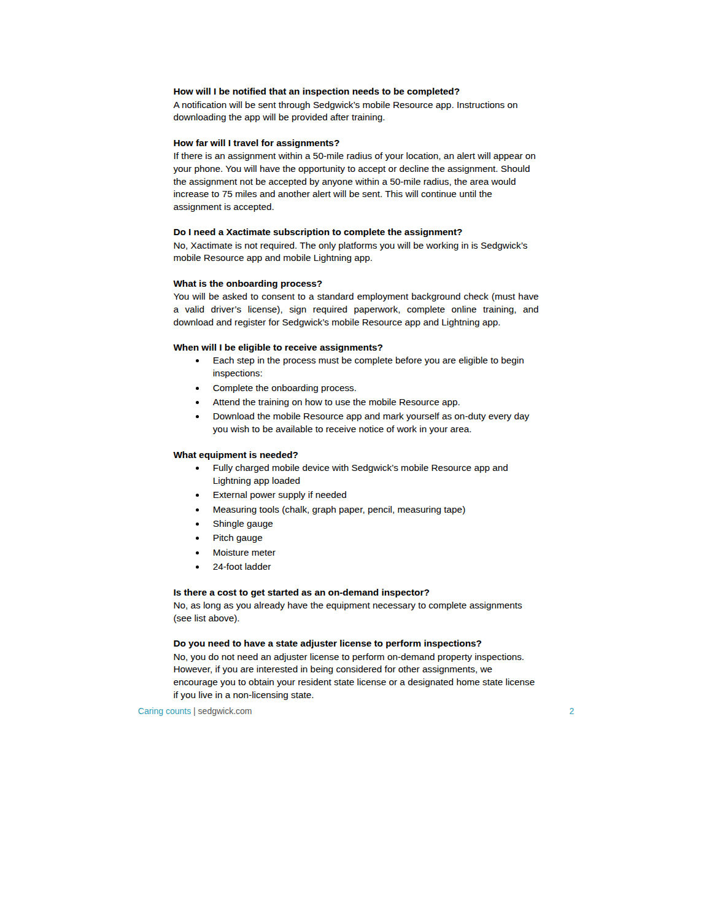How will I be notified that an inspection needs to be completed?
A notification will be sent through Sedgwick’s mobile Resource app. Instructions on downloading the app will be provided after training.
How far will I travel for assignments?
If there is an assignment within a 50-mile radius of your location, an alert will appear on your phone. You will have the opportunity to accept or decline the assignment. Should the assignment not be accepted by anyone within a 50-mile radius, the area would increase to 75 miles and another alert will be sent. This will continue until the assignment is accepted.
Do I need a Xactimate subscription to complete the assignment?
No, Xactimate is not required. The only platforms you will be working in is Sedgwick’s mobile Resource app and mobile Lightning app.
What is the onboarding process?
You will be asked to consent to a standard employment background check (must have a valid driver’s license), sign required paperwork, complete online training, and download and register for Sedgwick’s mobile Resource app and Lightning app.
When will I be eligible to receive assignments?
Each step in the process must be complete before you are eligible to begin inspections:
Complete the onboarding process.
Attend the training on how to use the mobile Resource app.
Download the mobile Resource app and mark yourself as on-duty every day you wish to be available to receive notice of work in your area.
What equipment is needed?
Fully charged mobile device with Sedgwick’s mobile Resource app and Lightning app loaded
External power supply if needed
Measuring tools (chalk, graph paper, pencil, measuring tape)
Shingle gauge
Pitch gauge
Moisture meter
24-foot ladder
Is there a cost to get started as an on-demand inspector?
No, as long as you already have the equipment necessary to complete assignments (see list above).
Do you need to have a state adjuster license to perform inspections?
No, you do not need an adjuster license to perform on-demand property inspections. However, if you are interested in being considered for other assignments, we encourage you to obtain your resident state license or a designated home state license if you live in a non-licensing state.
Caring counts | sedgwick.com
2